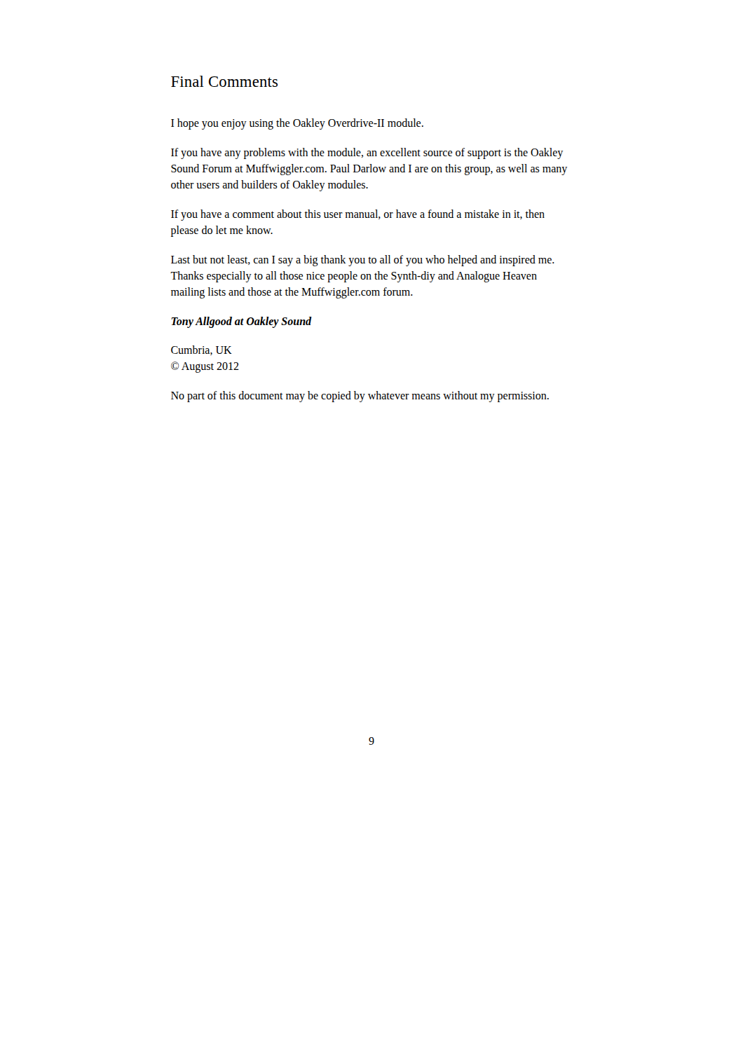Final Comments
I hope you enjoy using the Oakley Overdrive-II module.
If you have any problems with the module, an excellent source of support is the Oakley Sound Forum at Muffwiggler.com. Paul Darlow and I are on this group, as well as many other users and builders of Oakley modules.
If you have a comment about this user manual, or have a found a mistake in it, then please do let me know.
Last but not least, can I say a big thank you to all of you who helped and inspired me. Thanks especially to all those nice people on the Synth-diy and Analogue Heaven mailing lists and those at the Muffwiggler.com forum.
Tony Allgood at Oakley Sound
Cumbria, UK
© August 2012
No part of this document may be copied by whatever means without my permission.
9